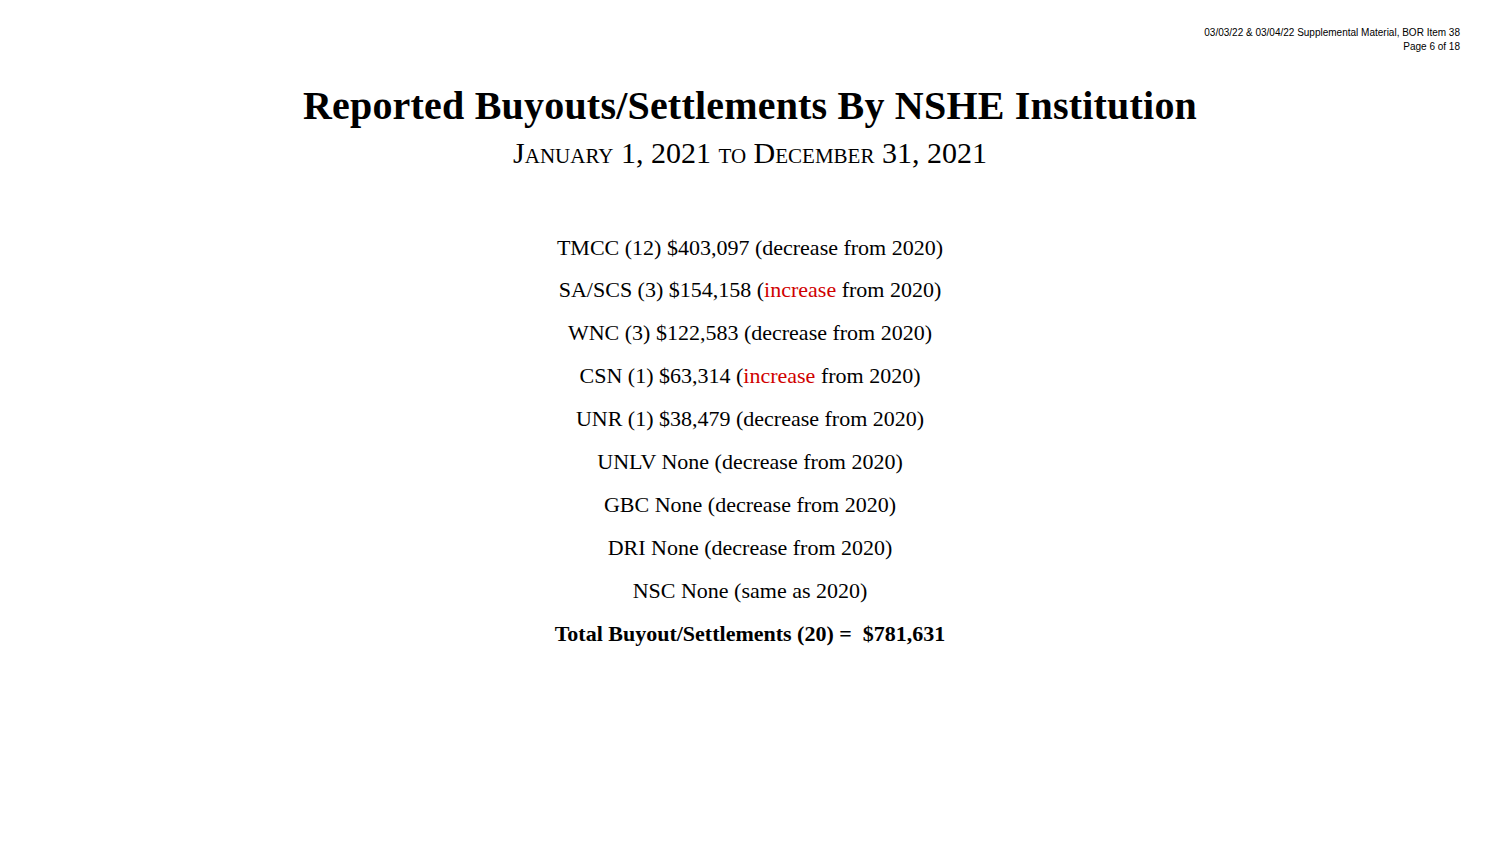03/03/22 & 03/04/22 Supplemental Material, BOR Item 38
Page 6 of 18
Reported Buyouts/Settlements By NSHE Institution
January 1, 2021 to December 31, 2021
TMCC (12) $403,097 (decrease from 2020)
SA/SCS (3) $154,158 (increase from 2020)
WNC (3) $122,583 (decrease from 2020)
CSN (1) $63,314 (increase from 2020)
UNR (1) $38,479 (decrease from 2020)
UNLV None (decrease from 2020)
GBC None (decrease from 2020)
DRI None (decrease from 2020)
NSC None (same as 2020)
Total Buyout/Settlements (20) = $781,631